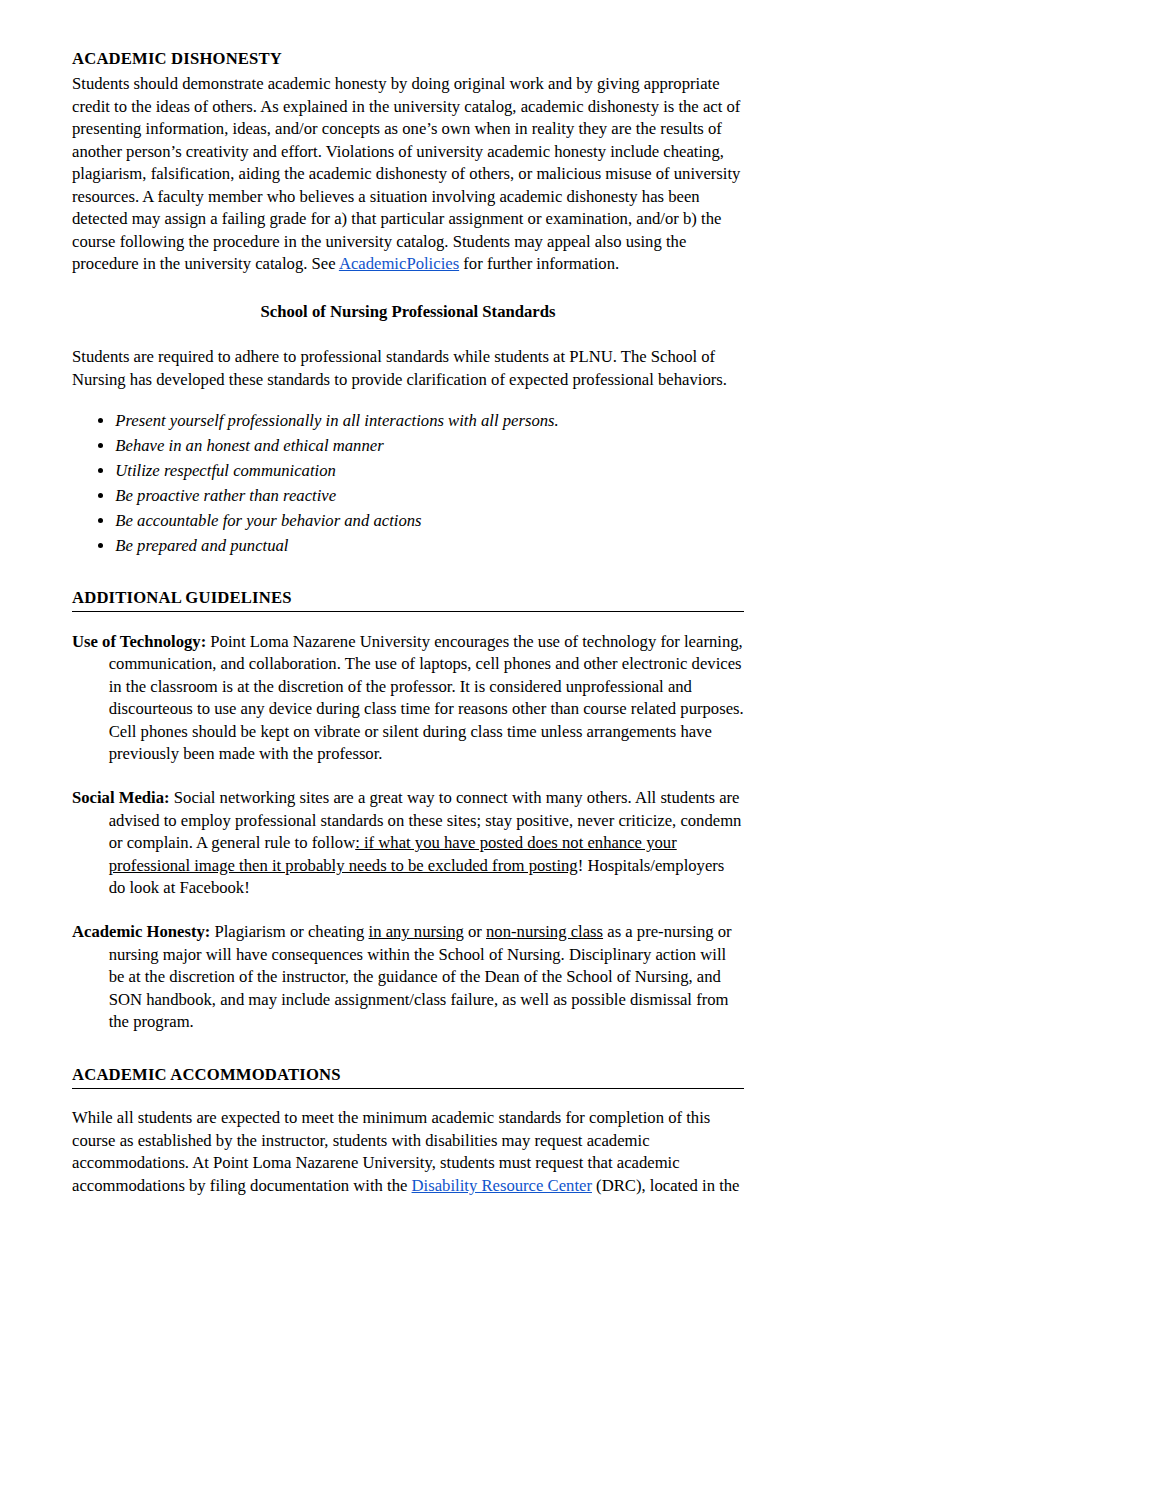ACADEMIC DISHONESTY
Students should demonstrate academic honesty by doing original work and by giving appropriate credit to the ideas of others. As explained in the university catalog, academic dishonesty is the act of presenting information, ideas, and/or concepts as one’s own when in reality they are the results of another person’s creativity and effort. Violations of university academic honesty include cheating, plagiarism, falsification, aiding the academic dishonesty of others, or malicious misuse of university resources. A faculty member who believes a situation involving academic dishonesty has been detected may assign a failing grade for a) that particular assignment or examination, and/or b) the course following the procedure in the university catalog. Students may appeal also using the procedure in the university catalog. See AcademicPolicies for further information.
School of Nursing Professional Standards
Students are required to adhere to professional standards while students at PLNU. The School of Nursing has developed these standards to provide clarification of expected professional behaviors.
Present yourself professionally in all interactions with all persons.
Behave in an honest and ethical manner
Utilize respectful communication
Be proactive rather than reactive
Be accountable for your behavior and actions
Be prepared and punctual
ADDITIONAL GUIDELINES
Use of Technology: Point Loma Nazarene University encourages the use of technology for learning, communication, and collaboration. The use of laptops, cell phones and other electronic devices in the classroom is at the discretion of the professor. It is considered unprofessional and discourteous to use any device during class time for reasons other than course related purposes. Cell phones should be kept on vibrate or silent during class time unless arrangements have previously been made with the professor.
Social Media: Social networking sites are a great way to connect with many others. All students are advised to employ professional standards on these sites; stay positive, never criticize, condemn or complain. A general rule to follow: if what you have posted does not enhance your professional image then it probably needs to be excluded from posting! Hospitals/employers do look at Facebook!
Academic Honesty: Plagiarism or cheating in any nursing or non-nursing class as a pre-nursing or nursing major will have consequences within the School of Nursing. Disciplinary action will be at the discretion of the instructor, the guidance of the Dean of the School of Nursing, and SON handbook, and may include assignment/class failure, as well as possible dismissal from the program.
ACADEMIC ACCOMMODATIONS
While all students are expected to meet the minimum academic standards for completion of this course as established by the instructor, students with disabilities may request academic accommodations. At Point Loma Nazarene University, students must request that academic accommodations by filing documentation with the Disability Resource Center (DRC), located in the